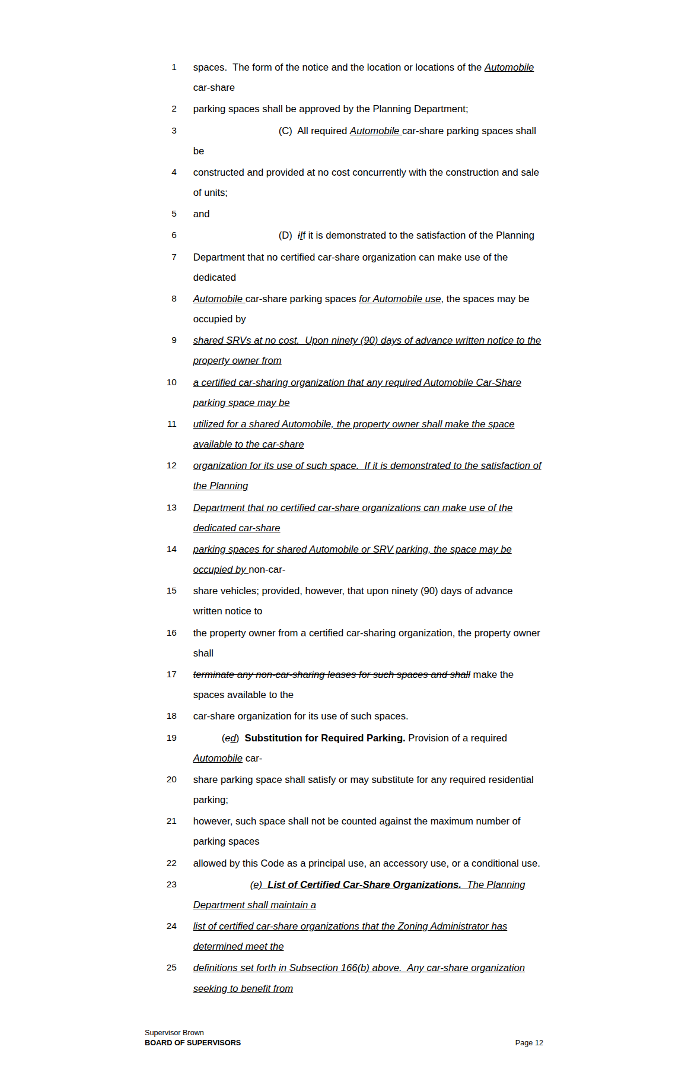| 1 | spaces. The form of the notice and the location or locations of the Automobile car-share |
| 2 | parking spaces shall be approved by the Planning Department; |
| 3 | (C) All required Automobile car-share parking spaces shall be |
| 4 | constructed and provided at no cost concurrently with the construction and sale of units; |
| 5 | and |
| 6 | (D) i I f it is demonstrated to the satisfaction of the Planning |
| 7 | Department that no certified car-share organization can make use of the dedicated |
| 8 | Automobile car-share parking spaces for Automobile use , the spaces may be occupied by |
| 9 | shared SRVs at no cost. Upon ninety (90) days of advance written notice to the property owner from |
| 10 | a certified car-sharing organization that any required Automobile Car-Share parking space may be |
| 11 | utilized for a shared Automobile, the property owner shall make the space available to the car-share |
| 12 | organization for its use of such space. If it is demonstrated to the satisfaction of the Planning |
| 13 | Department that no certified car-share organizations can make use of the dedicated car-share |
| 14 | parking spaces for shared Automobile or SRV parking, the space may be occupied by non-car- |
| 15 | share vehicles; provided, however, that upon ninety (90) days of advance written notice to |
| 16 | the property owner from a certified car-sharing organization, the property owner shall |
| 17 | terminate any non-car-sharing leases for such spaces and shall make the spaces available to the |
| 18 | car-share organization for its use of such spaces. |
| 19 | ( e d ) Substitution for Required Parking. Provision of a required Automobile car- |
| 20 | share parking space shall satisfy or may substitute for any required residential parking; |
| 21 | however, such space shall not be counted against the maximum number of parking spaces |
| 22 | allowed by this Code as a principal use, an accessory use, or a conditional use. |
| 23 | (e) List of Certified Car-Share Organizations. The Planning Department shall maintain a |
| 24 | list of certified car-share organizations that the Zoning Administrator has determined meet the |
| 25 | definitions set forth in Subsection 166(b) above. Any car-share organization seeking to benefit from |
Supervisor Brown
BOARD OF SUPERVISORS Page 12